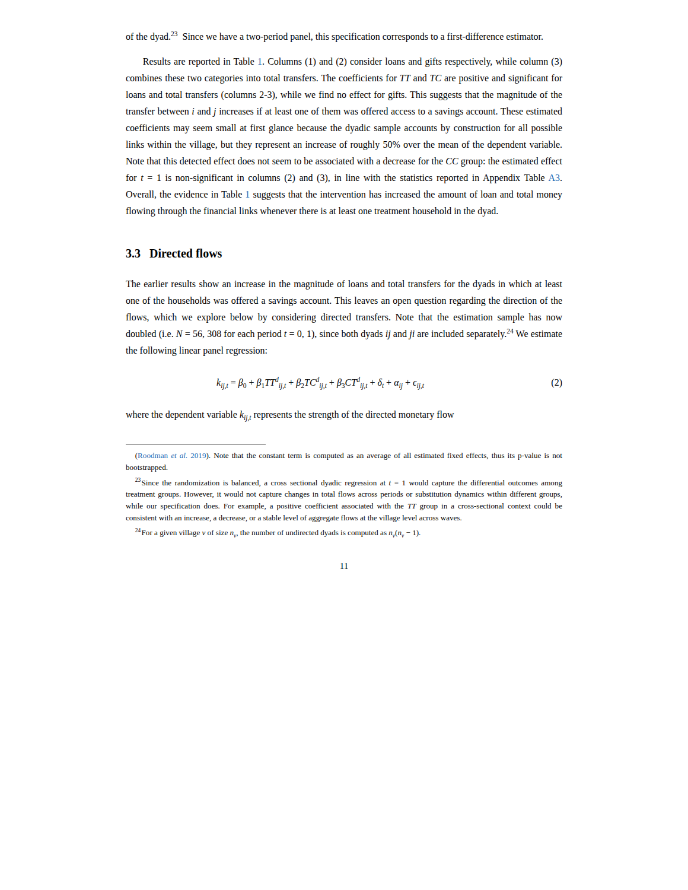of the dyad.23 Since we have a two-period panel, this specification corresponds to a first-difference estimator.
Results are reported in Table 1. Columns (1) and (2) consider loans and gifts respectively, while column (3) combines these two categories into total transfers. The coefficients for TT and TC are positive and significant for loans and total transfers (columns 2-3), while we find no effect for gifts. This suggests that the magnitude of the transfer between i and j increases if at least one of them was offered access to a savings account. These estimated coefficients may seem small at first glance because the dyadic sample accounts by construction for all possible links within the village, but they represent an increase of roughly 50% over the mean of the dependent variable. Note that this detected effect does not seem to be associated with a decrease for the CC group: the estimated effect for t = 1 is non-significant in columns (2) and (3), in line with the statistics reported in Appendix Table A3. Overall, the evidence in Table 1 suggests that the intervention has increased the amount of loan and total money flowing through the financial links whenever there is at least one treatment household in the dyad.
3.3 Directed flows
The earlier results show an increase in the magnitude of loans and total transfers for the dyads in which at least one of the households was offered a savings account. This leaves an open question regarding the direction of the flows, which we explore below by considering directed transfers. Note that the estimation sample has now doubled (i.e. N = 56, 308 for each period t = 0, 1), since both dyads ij and ji are included separately.24 We estimate the following linear panel regression:
kij,t = β0 + β1TTdij,t + β2TCdij,t + β3CTdij,t + δt + αij + ϵij,t
(2)
where the dependent variable kij,t represents the strength of the directed monetary flow
(Roodman et al. 2019). Note that the constant term is computed as an average of all estimated fixed effects, thus its p-value is not bootstrapped.
23Since the randomization is balanced, a cross sectional dyadic regression at t = 1 would capture the differential outcomes among treatment groups. However, it would not capture changes in total flows across periods or substitution dynamics within different groups, while our specification does. For example, a positive coefficient associated with the TT group in a cross-sectional context could be consistent with an increase, a decrease, or a stable level of aggregate flows at the village level across waves.
24For a given village v of size nv, the number of undirected dyads is computed as nv(nv − 1).
11